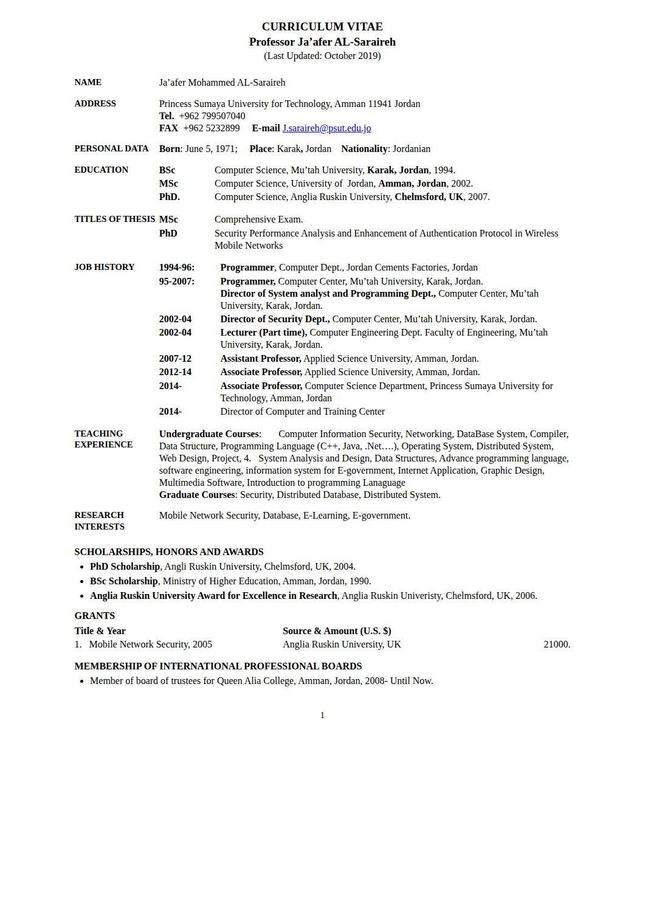CURRICULUM VITAE
Professor Ja’afer AL-Saraireh
(Last Updated: October 2019)
| Name | Ja’afer Mohammed AL-Saraireh |
| Address | Princess Sumaya University for Technology, Amman 11941 Jordan Tel. +962 799507040 FAX +962 5232899 E-mail J.saraireh@psut.edu.jo |
| Personal Data | Born : June 5, 1971; Place : Karak , Jordan Nationality : Jordanian |
| Education | / BSc / Computer Science, Mu’tah University, Karak, Jordan , 1994. / / MSc / Computer Science, University of Jordan, Amman, Jordan , 2002. / / PhD. / Computer Science, Anglia Ruskin University, Chelmsford, UK , 2007. / |
| Titles of Thesis | / MSc / Comprehensive Exam. / / PhD / Security Performance Analysis and Enhancement of Authentication Protocol in Wireless Mobile Networks / |
| Job History | / 1994-96: / Programmer , Computer Dept., Jordan Cements Factories, Jordan / / 95-2007: / Programmer, Computer Center, Mu’tah University, Karak, Jordan. Director of System analyst and Programming Dept., Computer Center, Mu’tah University, Karak, Jordan. / / 2002-04 / Director of Security Dept., Computer Center, Mu’tah University, Karak, Jordan. / / 2002-04 / Lecturer (Part time), Computer Engineering Dept. Faculty of Engineering, Mu’tah University, Karak, Jordan. / / 2007-12 / Assistant Professor, Applied Science University, Amman, Jordan. / / 2012-14 / Associate Professor, Applied Science University, Amman, Jordan. / / 2014- / Associate Professor, Computer Science Department, Princess Sumaya University for Technology, Amman, Jordan / / 2014- / Director of Computer and Training Center / |
| Teaching Experience | Undergraduate Courses : Computer Information Security, Networking, DataBase System, Compiler, Data Structure, Programming Language (C++, Java, .Net….), Operating System, Distributed System, Web Design, Project, 4. System Analysis and Design, Data Structures, Advance programming language, software engineering, information system for E-government, Internet Application, Graphic Design, Multimedia Software, Introduction to programming Lanaguage Graduate Courses : Security, Distributed Database, Distributed System. |
| Research Interests | Mobile Network Security, Database, E-Learning, E-government. |
Scholarships, Honors and Awards
PhD Scholarship, Angli Ruskin University, Chelmsford, UK, 2004.
BSc Scholarship, Ministry of Higher Education, Amman, Jordan, 1990.
Anglia Ruskin University Award for Excellence in Research, Anglia Ruskin Univeristy, Chelmsford, UK, 2006.
Grants
| Title & Year | Source & Amount (U.S. $) | |
| --- | --- | --- |
| 1. Mobile Network Security, 2005 | Anglia Ruskin University, UK | 21000. |
Membership of International Professional Boards
Member of board of trustees for Queen Alia College, Amman, Jordan, 2008- Until Now.
1